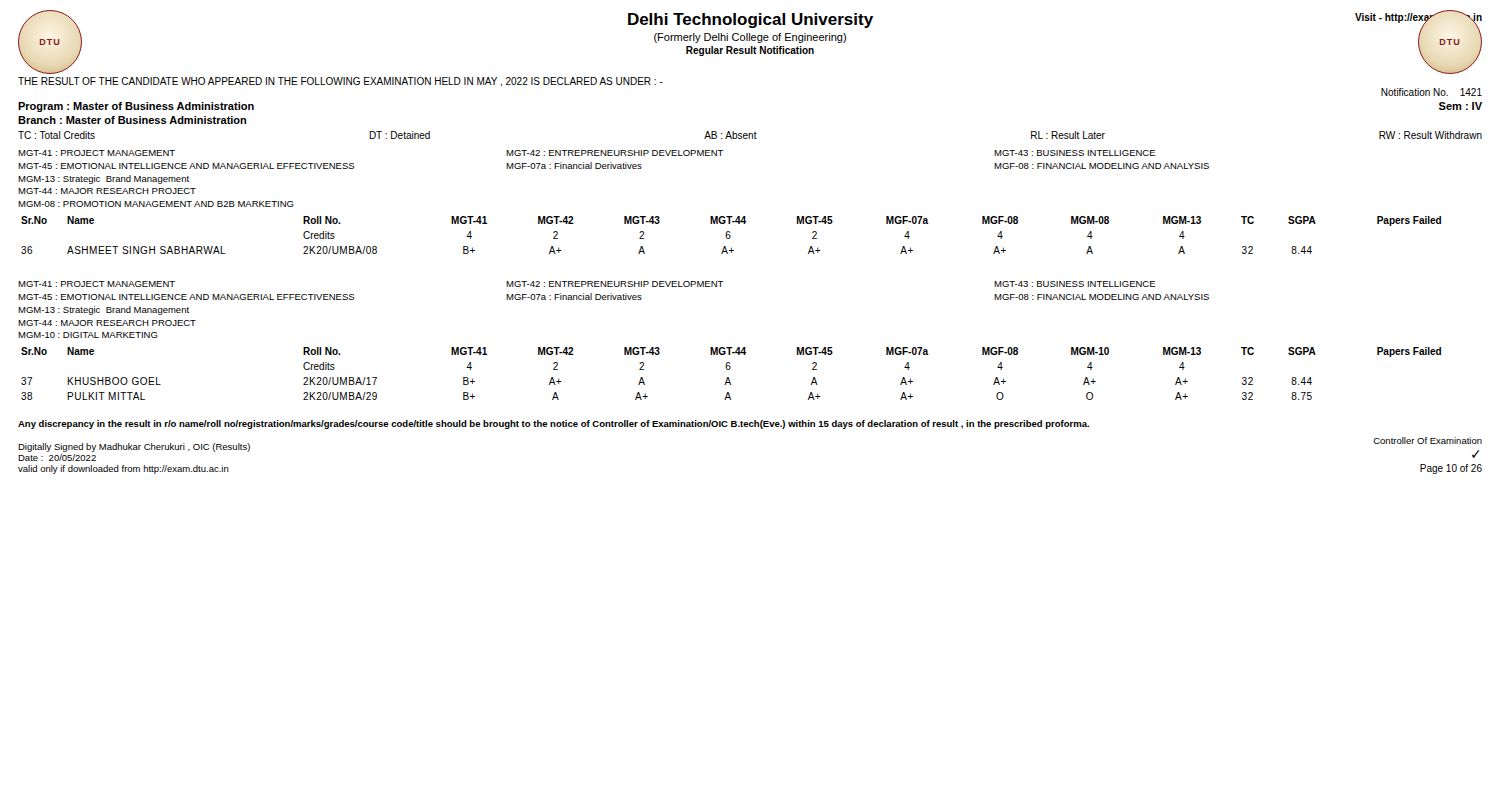Visit - http://exam.dtu.ac.in
Delhi Technological University
(Formerly Delhi College of Engineering)
Regular Result Notification
THE RESULT OF THE CANDIDATE WHO APPEARED IN THE FOLLOWING EXAMINATION HELD IN MAY , 2022 IS DECLARED AS UNDER : -
Notification No. 1421
Program : Master of Business Administration Sem : IV
Branch : Master of Business Administration
TC : Total Credits DT : Detained AB : Absent RL : Result Later RW : Result Withdrawn
MGT-41 : PROJECT MANAGEMENT
MGT-45 : EMOTIONAL INTELLIGENCE AND MANAGERIAL EFFECTIVENESS
MGM-13 : Strategic Brand Management
MGT-42 : ENTREPRENEURSHIP DEVELOPMENT
MGF-07a : Financial Derivatives
MGT-43 : BUSINESS INTELLIGENCE
MGF-08 : FINANCIAL MODELING AND ANALYSIS
MGT-44 : MAJOR RESEARCH PROJECT
MGM-08 : PROMOTION MANAGEMENT AND B2B MARKETING
| Sr.No | Name | Roll No. | MGT-41 | MGT-42 | MGT-43 | MGT-44 | MGT-45 | MGF-07a | MGF-08 | MGM-08 | MGM-13 | TC | SGPA | Papers Failed |
| --- | --- | --- | --- | --- | --- | --- | --- | --- | --- | --- | --- | --- | --- | --- |
| | | Credits | 4 | 2 | 2 | 6 | 2 | 4 | 4 | 4 | 4 | | | |
| 36 | ASHMEET SINGH SABHARWAL | 2K20/UMBA/08 | B+ | A+ | A | A+ | A+ | A+ | A+ | A | A | 32 | 8.44 | |
MGT-41 : PROJECT MANAGEMENT
MGT-45 : EMOTIONAL INTELLIGENCE AND MANAGERIAL EFFECTIVENESS
MGM-13 : Strategic Brand Management
MGT-42 : ENTREPRENEURSHIP DEVELOPMENT
MGF-07a : Financial Derivatives
MGT-43 : BUSINESS INTELLIGENCE
MGF-08 : FINANCIAL MODELING AND ANALYSIS
MGT-44 : MAJOR RESEARCH PROJECT
MGM-10 : DIGITAL MARKETING
| Sr.No | Name | Roll No. | MGT-41 | MGT-42 | MGT-43 | MGT-44 | MGT-45 | MGF-07a | MGF-08 | MGM-10 | MGM-13 | TC | SGPA | Papers Failed |
| --- | --- | --- | --- | --- | --- | --- | --- | --- | --- | --- | --- | --- | --- | --- |
| | | Credits | 4 | 2 | 2 | 6 | 2 | 4 | 4 | 4 | 4 | | | |
| 37 | KHUSHBOO GOEL | 2K20/UMBA/17 | B+ | A+ | A | A | A | A+ | A+ | A+ | A+ | 32 | 8.44 | |
| 38 | PULKIT MITTAL | 2K20/UMBA/29 | B+ | A | A+ | A | A+ | A+ | O | O | A+ | 32 | 8.75 | |
Any discrepancy in the result in r/o name/roll no/registration/marks/grades/course code/title should be brought to the notice of Controller of Examination/OIC B.tech(Eve.) within 15 days of declaration of result , in the prescribed proforma.
Digitally Signed by Madhukar Cherukuri , OIC (Results)
Date : 20/05/2022
valid only if downloaded from http://exam.dtu.ac.in
Controller Of Examination
✓
Page 10 of 26